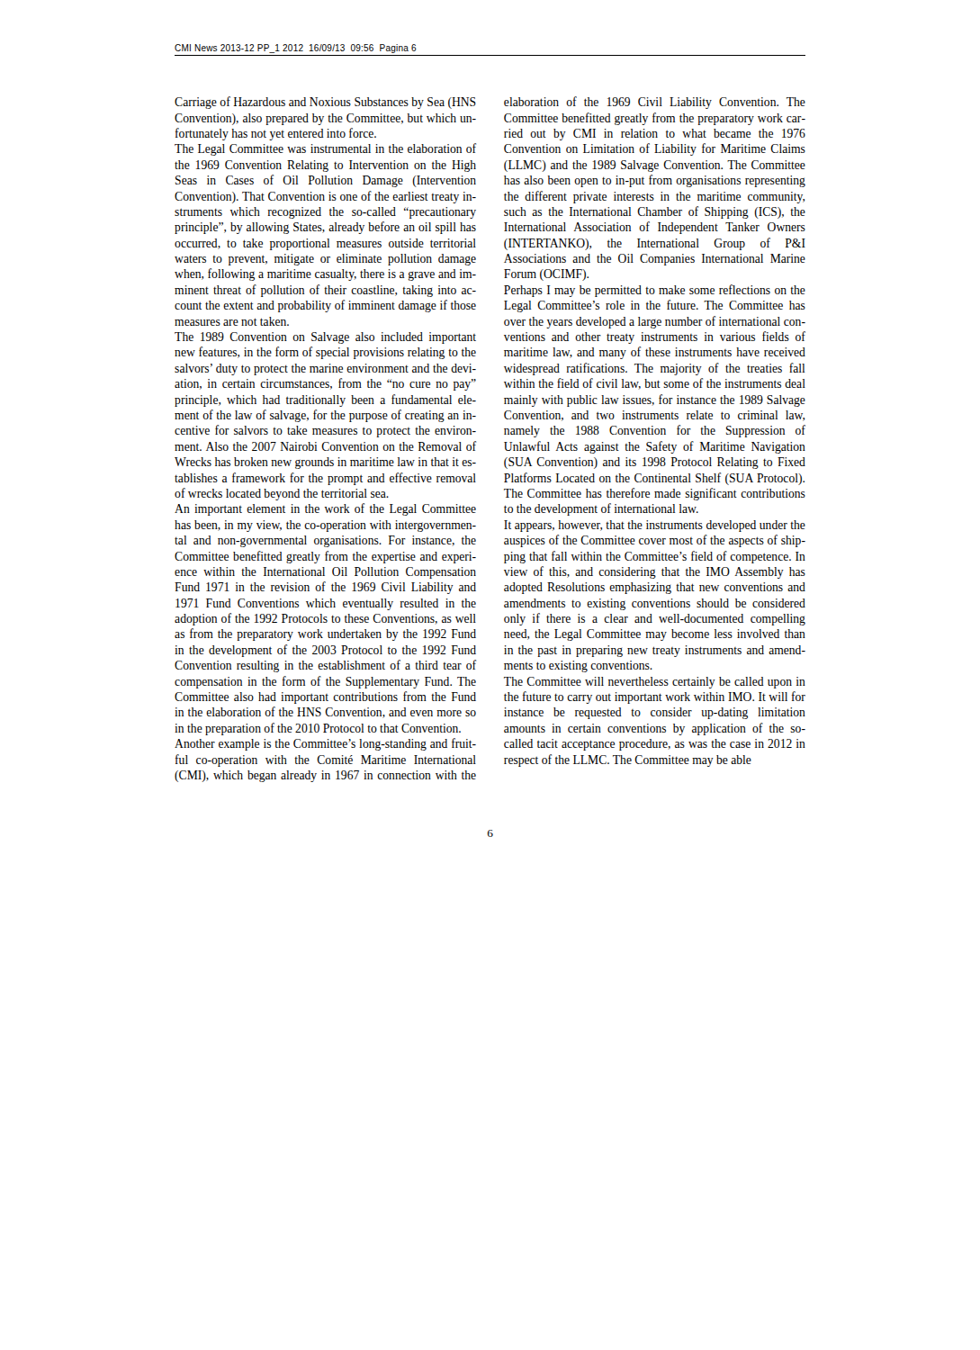CMI News 2013-12 PP_1 2012 16/09/13 09:56 Pagina 6
Carriage of Hazardous and Noxious Substances by Sea (HNS Convention), also prepared by the Committee, but which unfortunately has not yet entered into force.
The Legal Committee was instrumental in the elaboration of the 1969 Convention Relating to Intervention on the High Seas in Cases of Oil Pollution Damage (Intervention Convention). That Convention is one of the earliest treaty instruments which recognized the so-called “precautionary principle”, by allowing States, already before an oil spill has occurred, to take proportional measures outside territorial waters to prevent, mitigate or eliminate pollution damage when, following a maritime casualty, there is a grave and imminent threat of pollution of their coastline, taking into account the extent and probability of imminent damage if those measures are not taken.
The 1989 Convention on Salvage also included important new features, in the form of special provisions relating to the salvors’ duty to protect the marine environment and the deviation, in certain circumstances, from the “no cure no pay” principle, which had traditionally been a fundamental element of the law of salvage, for the purpose of creating an incentive for salvors to take measures to protect the environment. Also the 2007 Nairobi Convention on the Removal of Wrecks has broken new grounds in maritime law in that it establishes a framework for the prompt and effective removal of wrecks located beyond the territorial sea.
An important element in the work of the Legal Committee has been, in my view, the co-operation with intergovernmental and non-governmental organisations. For instance, the Committee benefitted greatly from the expertise and experience within the International Oil Pollution Compensation Fund 1971 in the revision of the 1969 Civil Liability and 1971 Fund Conventions which eventually resulted in the adoption of the 1992 Protocols to these Conventions, as well as from the preparatory work undertaken by the 1992 Fund in the development of the 2003 Protocol to the 1992 Fund Convention resulting in the establishment of a third tear of compensation in the form of the Supplementary Fund. The Committee also had important contributions from the Fund in the elaboration of the HNS Convention, and even more so in the preparation of the 2010 Protocol to that Convention.
Another example is the Committee’s long-standing and fruitful co-operation with the Comité Maritime International (CMI), which began already in 1967 in connection with the elaboration of the 1969 Civil Liability Convention. The Committee benefitted greatly from the preparatory work carried out by CMI in relation to what became the 1976 Convention on Limitation of Liability for Maritime Claims (LLMC) and the 1989 Salvage Convention. The Committee has also been open to in-put from organisations representing the different private interests in the maritime community, such as the International Chamber of Shipping (ICS), the International Association of Independent Tanker Owners (INTERTANKO), the International Group of P&I Associations and the Oil Companies International Marine Forum (OCIMF).
Perhaps I may be permitted to make some reflections on the Legal Committee’s role in the future. The Committee has over the years developed a large number of international conventions and other treaty instruments in various fields of maritime law, and many of these instruments have received widespread ratifications. The majority of the treaties fall within the field of civil law, but some of the instruments deal mainly with public law issues, for instance the 1989 Salvage Convention, and two instruments relate to criminal law, namely the 1988 Convention for the Suppression of Unlawful Acts against the Safety of Maritime Navigation (SUA Convention) and its 1998 Protocol Relating to Fixed Platforms Located on the Continental Shelf (SUA Protocol). The Committee has therefore made significant contributions to the development of international law.
It appears, however, that the instruments developed under the auspices of the Committee cover most of the aspects of shipping that fall within the Committee’s field of competence. In view of this, and considering that the IMO Assembly has adopted Resolutions emphasizing that new conventions and amendments to existing conventions should be considered only if there is a clear and well-documented compelling need, the Legal Committee may become less involved than in the past in preparing new treaty instruments and amendments to existing conventions.
The Committee will nevertheless certainly be called upon in the future to carry out important work within IMO. It will for instance be requested to consider up-dating limitation amounts in certain conventions by application of the so-called tacit acceptance procedure, as was the case in 2012 in respect of the LLMC. The Committee may be able
6